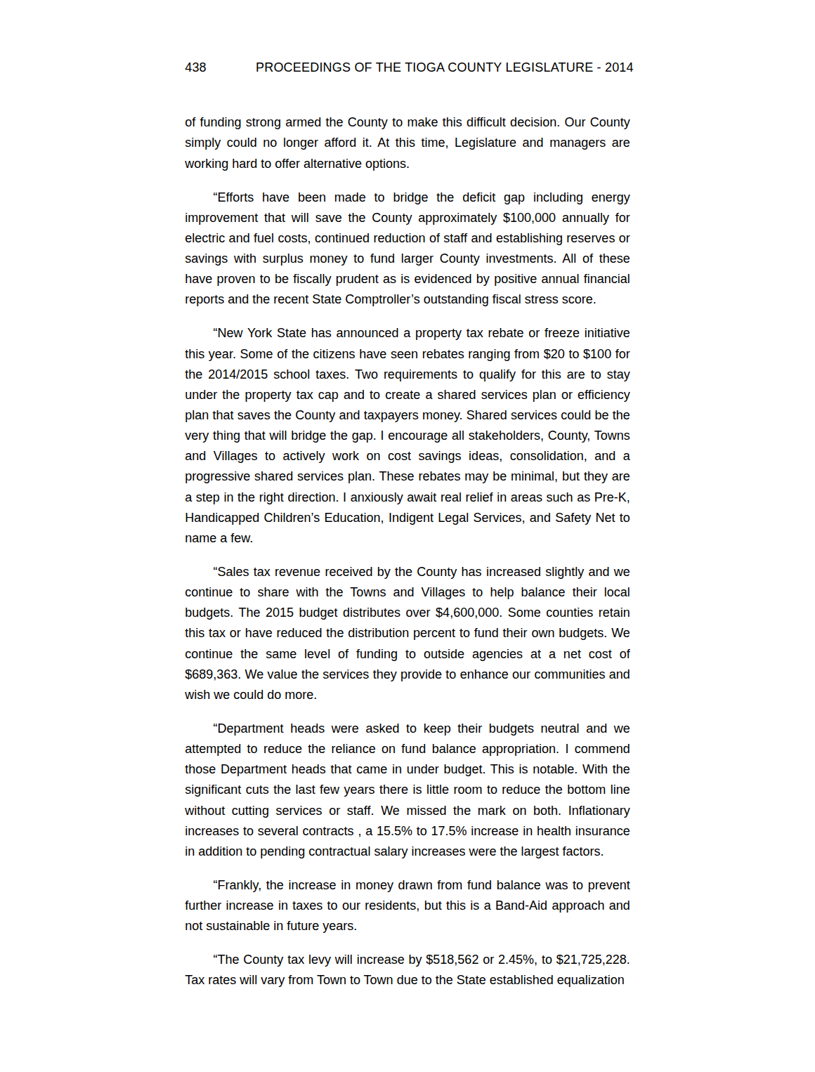438
PROCEEDINGS OF THE TIOGA COUNTY LEGISLATURE - 2014
of funding strong armed the County to make this difficult decision. Our County simply could no longer afford it. At this time, Legislature and managers are working hard to offer alternative options.
“Efforts have been made to bridge the deficit gap including energy improvement that will save the County approximately $100,000 annually for electric and fuel costs, continued reduction of staff and establishing reserves or savings with surplus money to fund larger County investments. All of these have proven to be fiscally prudent as is evidenced by positive annual financial reports and the recent State Comptroller’s outstanding fiscal stress score.
“New York State has announced a property tax rebate or freeze initiative this year. Some of the citizens have seen rebates ranging from $20 to $100 for the 2014/2015 school taxes. Two requirements to qualify for this are to stay under the property tax cap and to create a shared services plan or efficiency plan that saves the County and taxpayers money. Shared services could be the very thing that will bridge the gap. I encourage all stakeholders, County, Towns and Villages to actively work on cost savings ideas, consolidation, and a progressive shared services plan. These rebates may be minimal, but they are a step in the right direction. I anxiously await real relief in areas such as Pre-K, Handicapped Children’s Education, Indigent Legal Services, and Safety Net to name a few.
“Sales tax revenue received by the County has increased slightly and we continue to share with the Towns and Villages to help balance their local budgets. The 2015 budget distributes over $4,600,000. Some counties retain this tax or have reduced the distribution percent to fund their own budgets. We continue the same level of funding to outside agencies at a net cost of $689,363. We value the services they provide to enhance our communities and wish we could do more.
“Department heads were asked to keep their budgets neutral and we attempted to reduce the reliance on fund balance appropriation. I commend those Department heads that came in under budget. This is notable. With the significant cuts the last few years there is little room to reduce the bottom line without cutting services or staff. We missed the mark on both. Inflationary increases to several contracts , a 15.5% to 17.5% increase in health insurance in addition to pending contractual salary increases were the largest factors.
“Frankly, the increase in money drawn from fund balance was to prevent further increase in taxes to our residents, but this is a Band-Aid approach and not sustainable in future years.
“The County tax levy will increase by $518,562 or 2.45%, to $21,725,228. Tax rates will vary from Town to Town due to the State established equalization